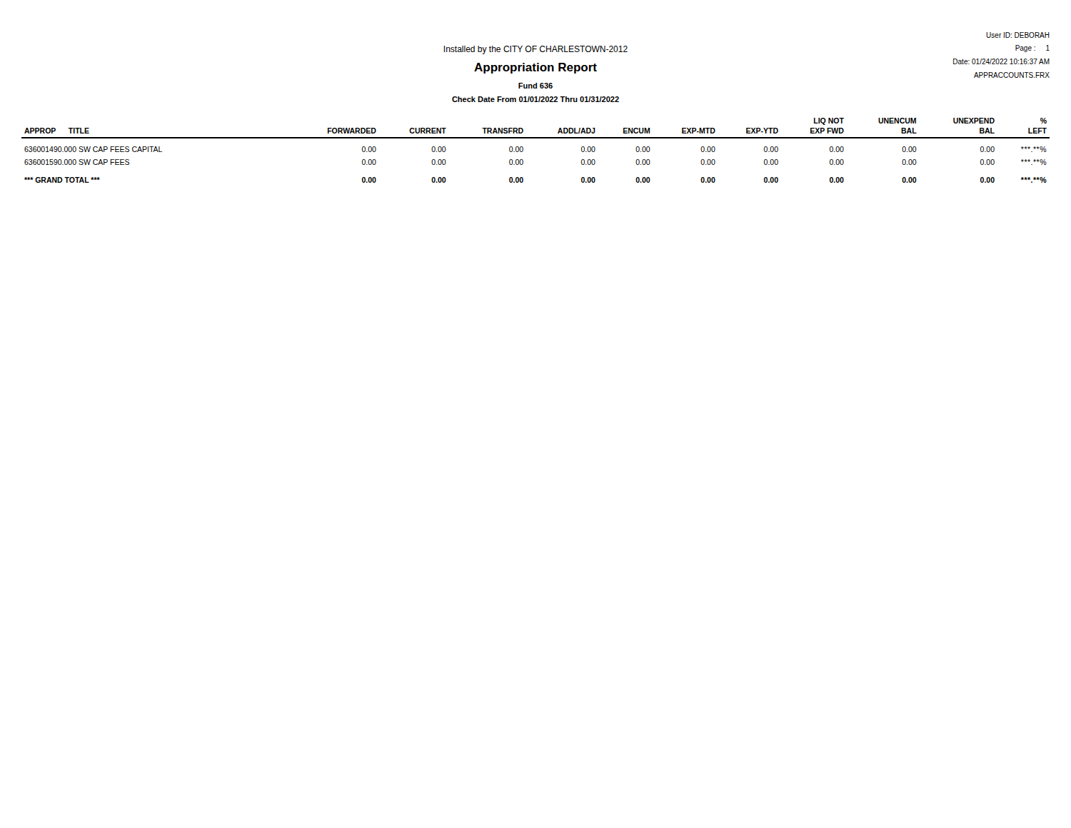User ID: DEBORAH
Installed by the CITY OF CHARLESTOWN-2012
Appropriation Report
Fund 636
Check Date From 01/01/2022 Thru 01/31/2022
Page : 1
Date: 01/24/2022 10:16:37 AM
APPRACCOUNTS.FRX
| | | | | | | | | LIQ NOT | UNENCUM | UNEXPEND | % |
| --- | --- | --- | --- | --- | --- | --- | --- | --- | --- | --- | --- |
| APPROP TITLE | FORWARDED | CURRENT | TRANSFRD | ADDL/ADJ | ENCUM | EXP-MTD | EXP-YTD | EXP FWD | BAL | BAL | LEFT |
| 636001490.000 SW CAP FEES CAPITAL | 0.00 | 0.00 | 0.00 | 0.00 | 0.00 | 0.00 | 0.00 | 0.00 | 0.00 | 0.00 | ***.**% |
| 636001590.000 SW CAP FEES | 0.00 | 0.00 | 0.00 | 0.00 | 0.00 | 0.00 | 0.00 | 0.00 | 0.00 | 0.00 | ***.**% |
| *** GRAND TOTAL *** | 0.00 | 0.00 | 0.00 | 0.00 | 0.00 | 0.00 | 0.00 | 0.00 | 0.00 | 0.00 | ***.**% |